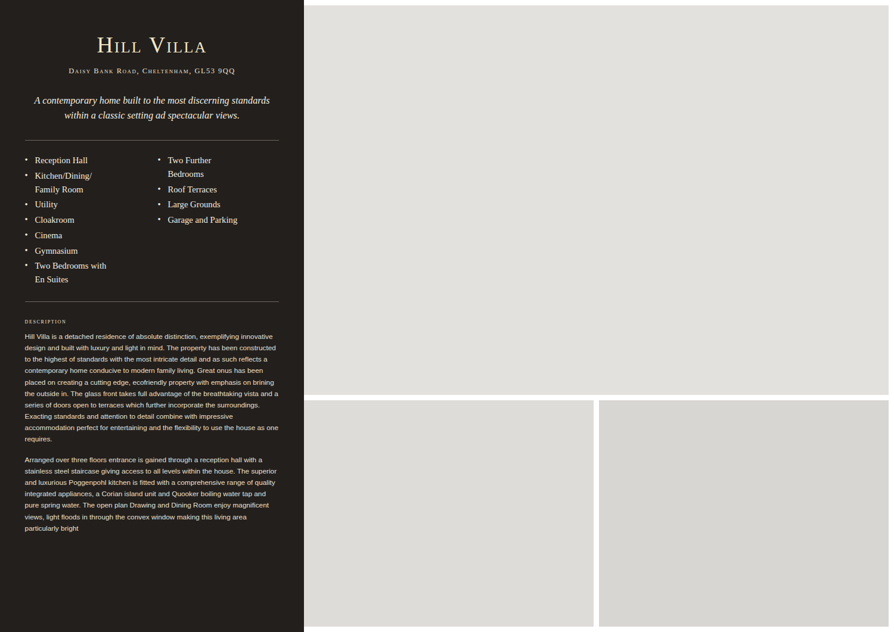Hill Villa
Daisy Bank Road, Cheltenham, GL53 9QQ
A contemporary home built to the most discerning standards within a classic setting ad spectacular views.
Reception Hall
Kitchen/Dining/Family Room
Utility
Cloakroom
Cinema
Gymnasium
Two Bedrooms withEn Suites
Two FurtherBedrooms
Roof Terraces
Large Grounds
Garage and Parking
description
Hill Villa is a detached residence of absolute distinction, exemplifying innovative design and built with luxury and light in mind. The property has been constructed to the highest of standards with the most intricate detail and as such reflects a contemporary home conducive to modern family living. Great onus has been placed on creating a cutting edge, ecofriendly property with emphasis on brining the outside in. The glass front takes full advantage of the breathtaking vista and a series of doors open to terraces which further incorporate the surroundings. Exacting standards and attention to detail combine with impressive accommodation perfect for entertaining and the flexibility to use the house as one requires.
Arranged over three floors entrance is gained through a reception hall with a stainless steel staircase giving access to all levels within the house. The superior and luxurious Poggenpohl kitchen is fitted with a comprehensive range of quality integrated appliances, a Corian island unit and Quooker boiling water tap and pure spring water. The open plan Drawing and Dining Room enjoy magnificent views, light floods in through the convex window making this living area particularly bright